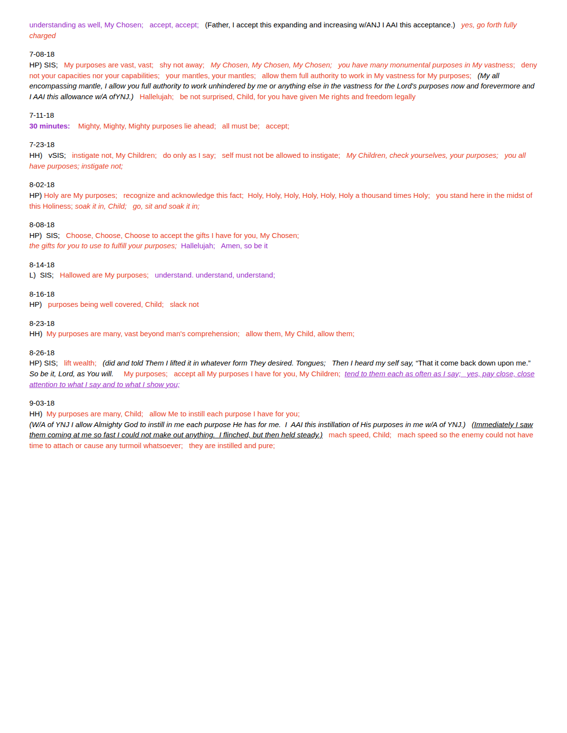understanding as well, My Chosen; accept, accept; (Father, I accept this expanding and increasing w/ANJ I AAI this acceptance.) yes, go forth fully charged
7-08-18
HP) SIS; My purposes are vast, vast; shy not away; My Chosen, My Chosen, My Chosen; you have many monumental purposes in My vastness; deny not your capacities nor your capabilities; your mantles, your mantles; allow them full authority to work in My vastness for My purposes; (My all encompassing mantle, I allow you full authority to work unhindered by me or anything else in the vastness for the Lord's purposes now and forevermore and I AAI this allowance w/A ofYNJ.) Hallelujah; be not surprised, Child, for you have given Me rights and freedom legally
7-11-18
30 minutes: Mighty, Mighty, Mighty purposes lie ahead; all must be; accept;
7-23-18
HH) vSIS; instigate not, My Children; do only as I say; self must not be allowed to instigate; My Children, check yourselves, your purposes; you all have purposes; instigate not;
8-02-18
HP) Holy are My purposes; recognize and acknowledge this fact; Holy, Holy, Holy, Holy, Holy, Holy a thousand times Holy; you stand here in the midst of this Holiness; soak it in, Child; go, sit and soak it in;
8-08-18
HP) SIS; Choose, Choose, Choose to accept the gifts I have for you, My Chosen;
the gifts for you to use to fulfill your purposes; Hallelujah; Amen, so be it
8-14-18
L) SIS; Hallowed are My purposes; understand. understand, understand;
8-16-18
HP) purposes being well covered, Child; slack not
8-23-18
HH) My purposes are many, vast beyond man's comprehension; allow them, My Child, allow them;
8-26-18
HP) SIS; lift wealth; (did and told Them I lifted it in whatever form They desired. Tongues; Then I heard my self say, “That it come back down upon me.” So be it, Lord, as You will. My purposes; accept all My purposes I have for you, My Children; tend to them each as often as I say; yes, pay close, close attention to what I say and to what I show you;
9-03-18
HH) My purposes are many, Child; allow Me to instill each purpose I have for you;
(W/A of YNJ I allow Almighty God to instill in me each purpose He has for me. I AAI this instillation of His purposes in me w/A of YNJ.) (Immediately I saw them coming at me so fast I could not make out anything. I flinched, but then held steady.) mach speed, Child; mach speed so the enemy could not have time to attach or cause any turmoil whatsoever; they are instilled and pure;